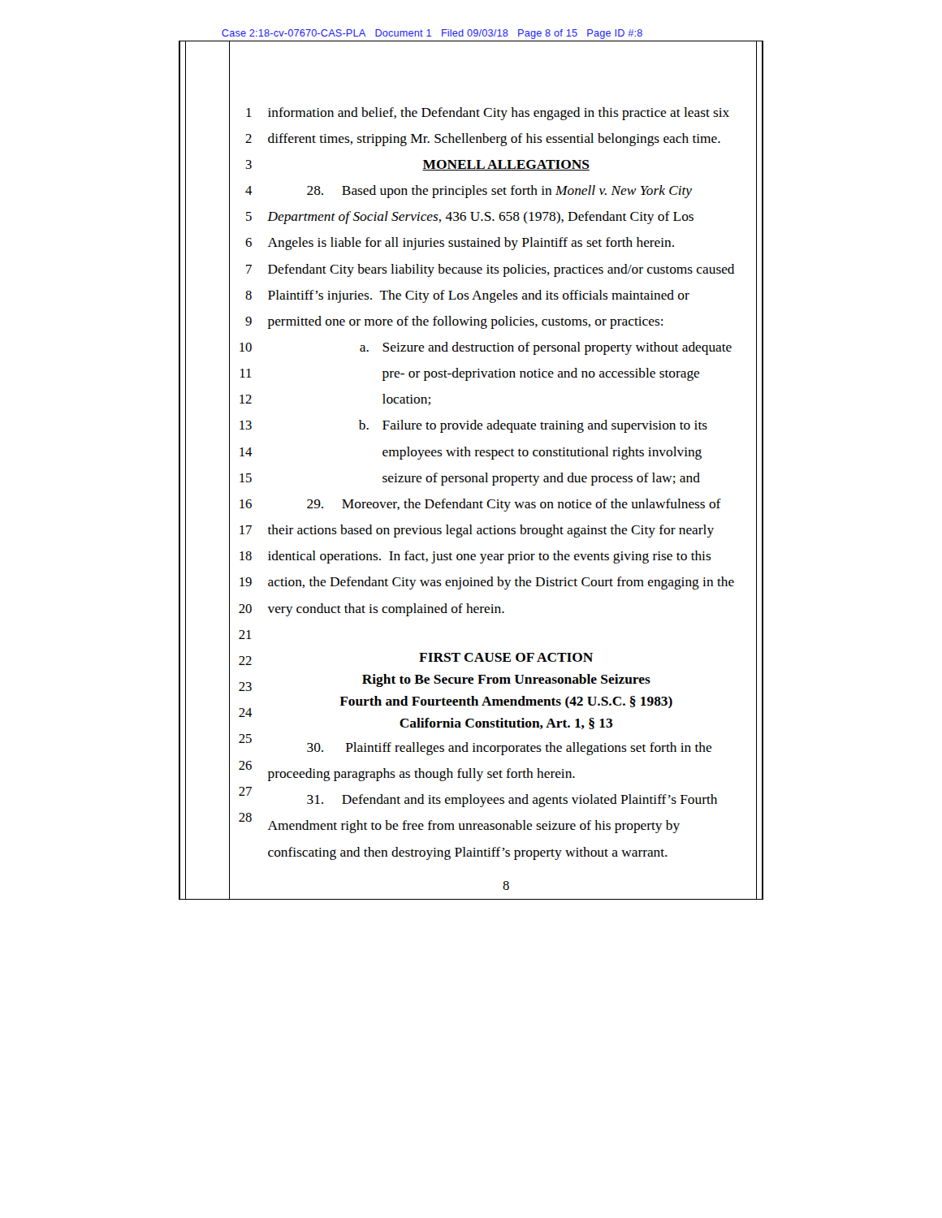Case 2:18-cv-07670-CAS-PLA Document 1 Filed 09/03/18 Page 8 of 15 Page ID #:8
1
2
3
4
5
6
7
8
9
10
11
12
13
14
15
16
17
18
19
20
21
22
23
24
25
26
27
28
information and belief, the Defendant City has engaged in this practice at least six
different times, stripping Mr. Schellenberg of his essential belongings each time.
MONELL ALLEGATIONS
28. Based upon the principles set forth in Monell v. New York City
Department of Social Services, 436 U.S. 658 (1978), Defendant City of Los
Angeles is liable for all injuries sustained by Plaintiff as set forth herein.
Defendant City bears liability because its policies, practices and/or customs caused
Plaintiff’s injuries. The City of Los Angeles and its officials maintained or
permitted one or more of the following policies, customs, or practices:
Seizure and destruction of personal property without adequate pre- or post-deprivation notice and no accessible storage location;
Failure to provide adequate training and supervision to its employees with respect to constitutional rights involving seizure of personal property and due process of law; and
29. Moreover, the Defendant City was on notice of the unlawfulness of
their actions based on previous legal actions brought against the City for nearly
identical operations. In fact, just one year prior to the events giving rise to this
action, the Defendant City was enjoined by the District Court from engaging in the
very conduct that is complained of herein.
FIRST CAUSE OF ACTION
Right to Be Secure From Unreasonable Seizures
Fourth and Fourteenth Amendments (42 U.S.C. § 1983)
California Constitution, Art. 1, § 13
30. Plaintiff realleges and incorporates the allegations set forth in the
proceeding paragraphs as though fully set forth herein.
31. Defendant and its employees and agents violated Plaintiff’s Fourth
Amendment right to be free from unreasonable seizure of his property by
confiscating and then destroying Plaintiff’s property without a warrant.
8